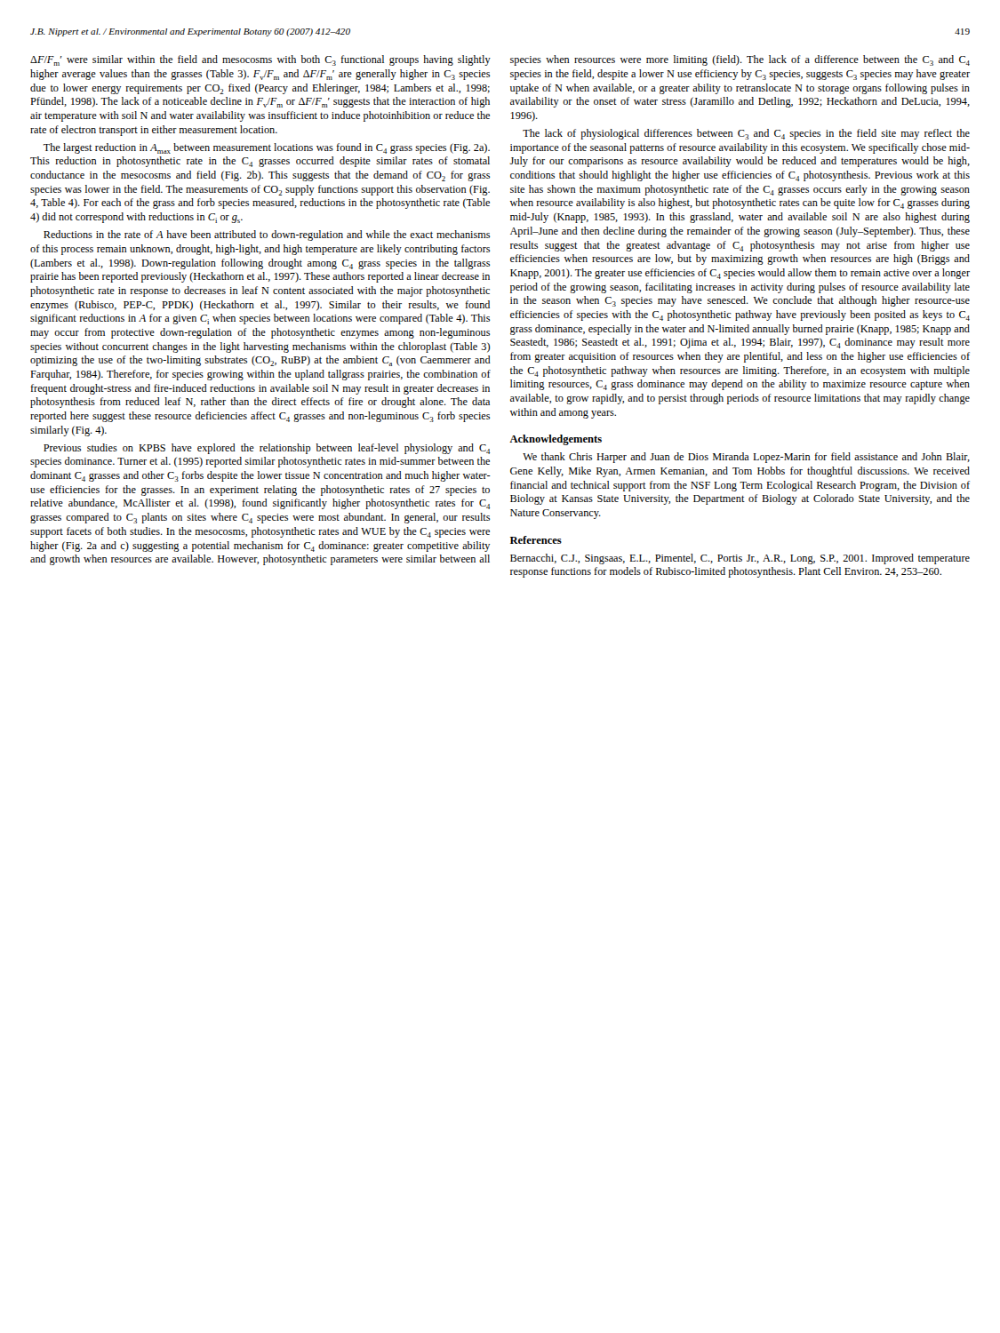J.B. Nippert et al. / Environmental and Experimental Botany 60 (2007) 412–420 419
ΔF/Fm′ were similar within the field and mesocosms with both C3 functional groups having slightly higher average values than the grasses (Table 3). Fv/Fm and ΔF/Fm′ are generally higher in C3 species due to lower energy requirements per CO2 fixed (Pearcy and Ehleringer, 1984; Lambers et al., 1998; Pfündel, 1998). The lack of a noticeable decline in Fv/Fm or ΔF/Fm′ suggests that the interaction of high air temperature with soil N and water availability was insufficient to induce photoinhibition or reduce the rate of electron transport in either measurement location.
The largest reduction in Amax between measurement locations was found in C4 grass species (Fig. 2a). This reduction in photosynthetic rate in the C4 grasses occurred despite similar rates of stomatal conductance in the mesocosms and field (Fig. 2b). This suggests that the demand of CO2 for grass species was lower in the field. The measurements of CO2 supply functions support this observation (Fig. 4, Table 4). For each of the grass and forb species measured, reductions in the photosynthetic rate (Table 4) did not correspond with reductions in Ci or gs.
Reductions in the rate of A have been attributed to down-regulation and while the exact mechanisms of this process remain unknown, drought, high-light, and high temperature are likely contributing factors (Lambers et al., 1998). Down-regulation following drought among C4 grass species in the tallgrass prairie has been reported previously (Heckathorn et al., 1997). These authors reported a linear decrease in photosynthetic rate in response to decreases in leaf N content associated with the major photosynthetic enzymes (Rubisco, PEP-C, PPDK) (Heckathorn et al., 1997). Similar to their results, we found significant reductions in A for a given Ci when species between locations were compared (Table 4). This may occur from protective down-regulation of the photosynthetic enzymes among non-leguminous species without concurrent changes in the light harvesting mechanisms within the chloroplast (Table 3) optimizing the use of the two-limiting substrates (CO2, RuBP) at the ambient Ca (von Caemmerer and Farquhar, 1984). Therefore, for species growing within the upland tallgrass prairies, the combination of frequent drought-stress and fire-induced reductions in available soil N may result in greater decreases in photosynthesis from reduced leaf N, rather than the direct effects of fire or drought alone. The data reported here suggest these resource deficiencies affect C4 grasses and non-leguminous C3 forb species similarly (Fig. 4).
Previous studies on KPBS have explored the relationship between leaf-level physiology and C4 species dominance. Turner et al. (1995) reported similar photosynthetic rates in mid-summer between the dominant C4 grasses and other C3 forbs despite the lower tissue N concentration and much higher water-use efficiencies for the grasses. In an experiment relating the photosynthetic rates of 27 species to relative abundance, McAllister et al. (1998), found significantly higher photosynthetic rates for C4 grasses compared to C3 plants on sites where C4 species were most abundant. In general, our results support facets of both studies. In the mesocosms, photosynthetic rates and WUE by the C4 species were higher (Fig. 2a and c) suggesting a potential mechanism for C4 dominance: greater competitive ability and growth when resources are available. However, photosynthetic parameters were similar between all species when resources were more limiting (field). The lack of a difference between the C3 and C4 species in the field, despite a lower N use efficiency by C3 species, suggests C3 species may have greater uptake of N when available, or a greater ability to retranslocate N to storage organs following pulses in availability or the onset of water stress (Jaramillo and Detling, 1992; Heckathorn and DeLucia, 1994, 1996).
The lack of physiological differences between C3 and C4 species in the field site may reflect the importance of the seasonal patterns of resource availability in this ecosystem. We specifically chose mid-July for our comparisons as resource availability would be reduced and temperatures would be high, conditions that should highlight the higher use efficiencies of C4 photosynthesis. Previous work at this site has shown the maximum photosynthetic rate of the C4 grasses occurs early in the growing season when resource availability is also highest, but photosynthetic rates can be quite low for C4 grasses during mid-July (Knapp, 1985, 1993). In this grassland, water and available soil N are also highest during April–June and then decline during the remainder of the growing season (July–September). Thus, these results suggest that the greatest advantage of C4 photosynthesis may not arise from higher use efficiencies when resources are low, but by maximizing growth when resources are high (Briggs and Knapp, 2001). The greater use efficiencies of C4 species would allow them to remain active over a longer period of the growing season, facilitating increases in activity during pulses of resource availability late in the season when C3 species may have senesced. We conclude that although higher resource-use efficiencies of species with the C4 photosynthetic pathway have previously been posited as keys to C4 grass dominance, especially in the water and N-limited annually burned prairie (Knapp, 1985; Knapp and Seastedt, 1986; Seastedt et al., 1991; Ojima et al., 1994; Blair, 1997), C4 dominance may result more from greater acquisition of resources when they are plentiful, and less on the higher use efficiencies of the C4 photosynthetic pathway when resources are limiting. Therefore, in an ecosystem with multiple limiting resources, C4 grass dominance may depend on the ability to maximize resource capture when available, to grow rapidly, and to persist through periods of resource limitations that may rapidly change within and among years.
Acknowledgements
We thank Chris Harper and Juan de Dios Miranda Lopez-Marin for field assistance and John Blair, Gene Kelly, Mike Ryan, Armen Kemanian, and Tom Hobbs for thoughtful discussions. We received financial and technical support from the NSF Long Term Ecological Research Program, the Division of Biology at Kansas State University, the Department of Biology at Colorado State University, and the Nature Conservancy.
References
Bernacchi, C.J., Singsaas, E.L., Pimentel, C., Portis Jr., A.R., Long, S.P., 2001. Improved temperature response functions for models of Rubisco-limited photosynthesis. Plant Cell Environ. 24, 253–260.